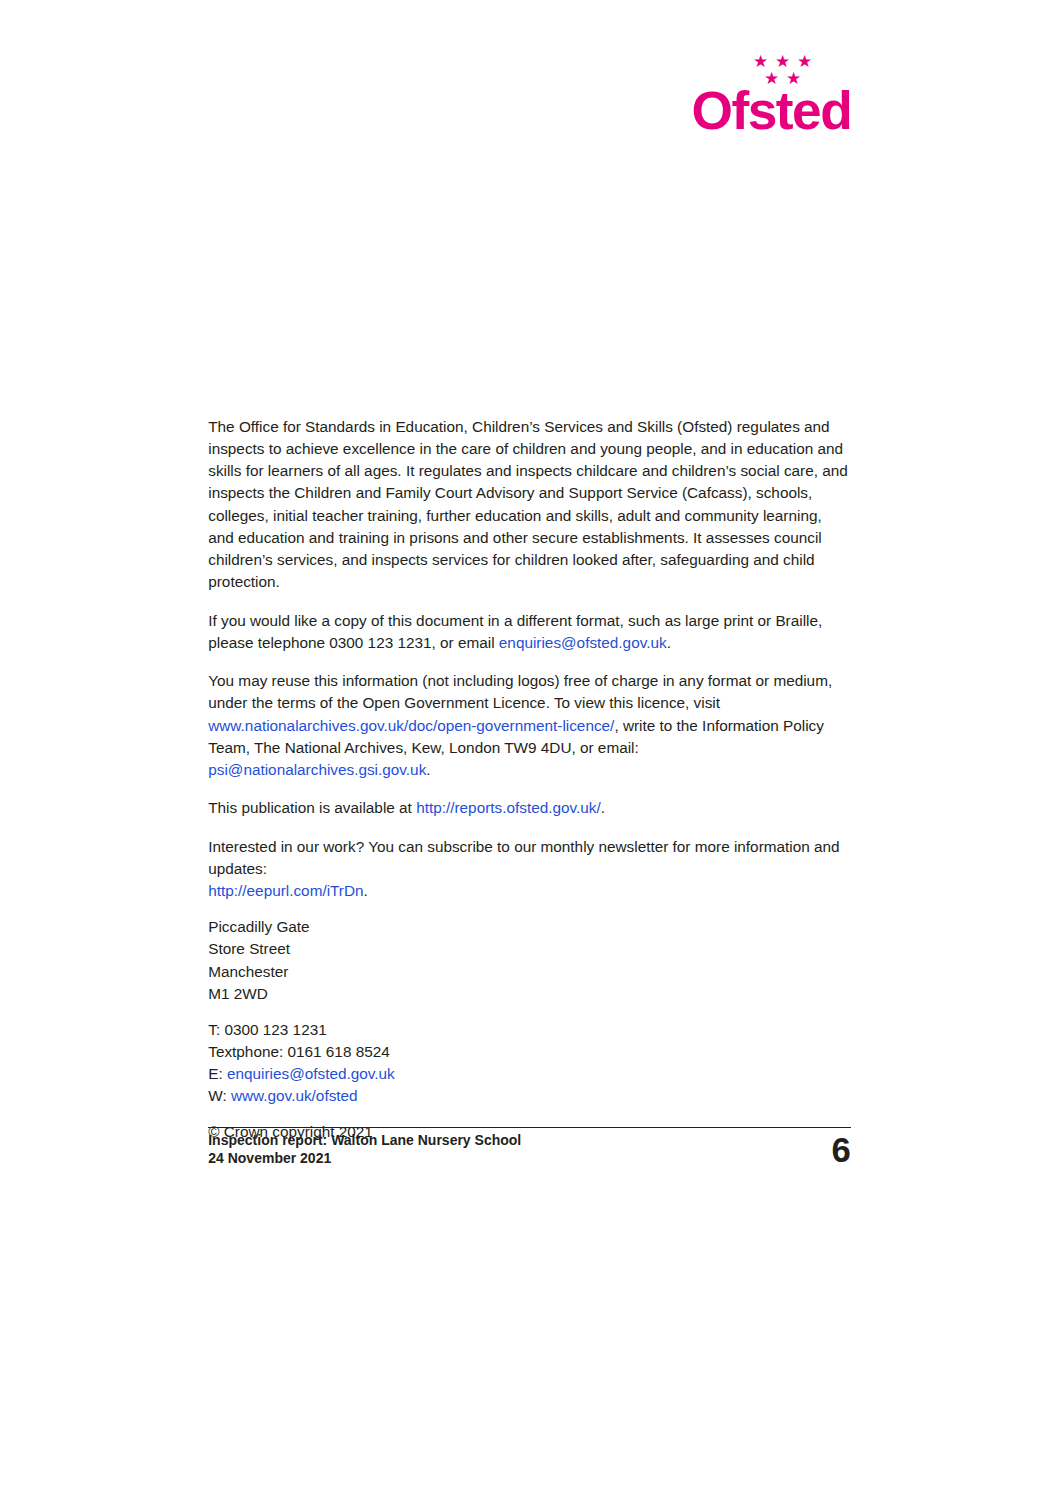★ ★ ★
★ ★
Ofsted
The Office for Standards in Education, Children’s Services and Skills (Ofsted) regulates and inspects to achieve excellence in the care of children and young people, and in education and skills for learners of all ages. It regulates and inspects childcare and children’s social care, and inspects the Children and Family Court Advisory and Support Service (Cafcass), schools, colleges, initial teacher training, further education and skills, adult and community learning, and education and training in prisons and other secure establishments. It assesses council children’s services, and inspects services for children looked after, safeguarding and child protection.
If you would like a copy of this document in a different format, such as large print or Braille, please telephone 0300 123 1231, or email enquiries@ofsted.gov.uk.
You may reuse this information (not including logos) free of charge in any format or medium, under the terms of the Open Government Licence. To view this licence, visit www.nationalarchives.gov.uk/doc/open-government-licence/, write to the Information Policy Team, The National Archives, Kew, London TW9 4DU, or email: psi@nationalarchives.gsi.gov.uk.
This publication is available at http://reports.ofsted.gov.uk/.
Interested in our work? You can subscribe to our monthly newsletter for more information and updates:
http://eepurl.com/iTrDn.
Piccadilly Gate
Store Street
Manchester
M1 2WD
T: 0300 123 1231
Textphone: 0161 618 8524
E: enquiries@ofsted.gov.uk
W: www.gov.uk/ofsted
© Crown copyright 2021
Inspection report: Walton Lane Nursery School
24 November 2021
6